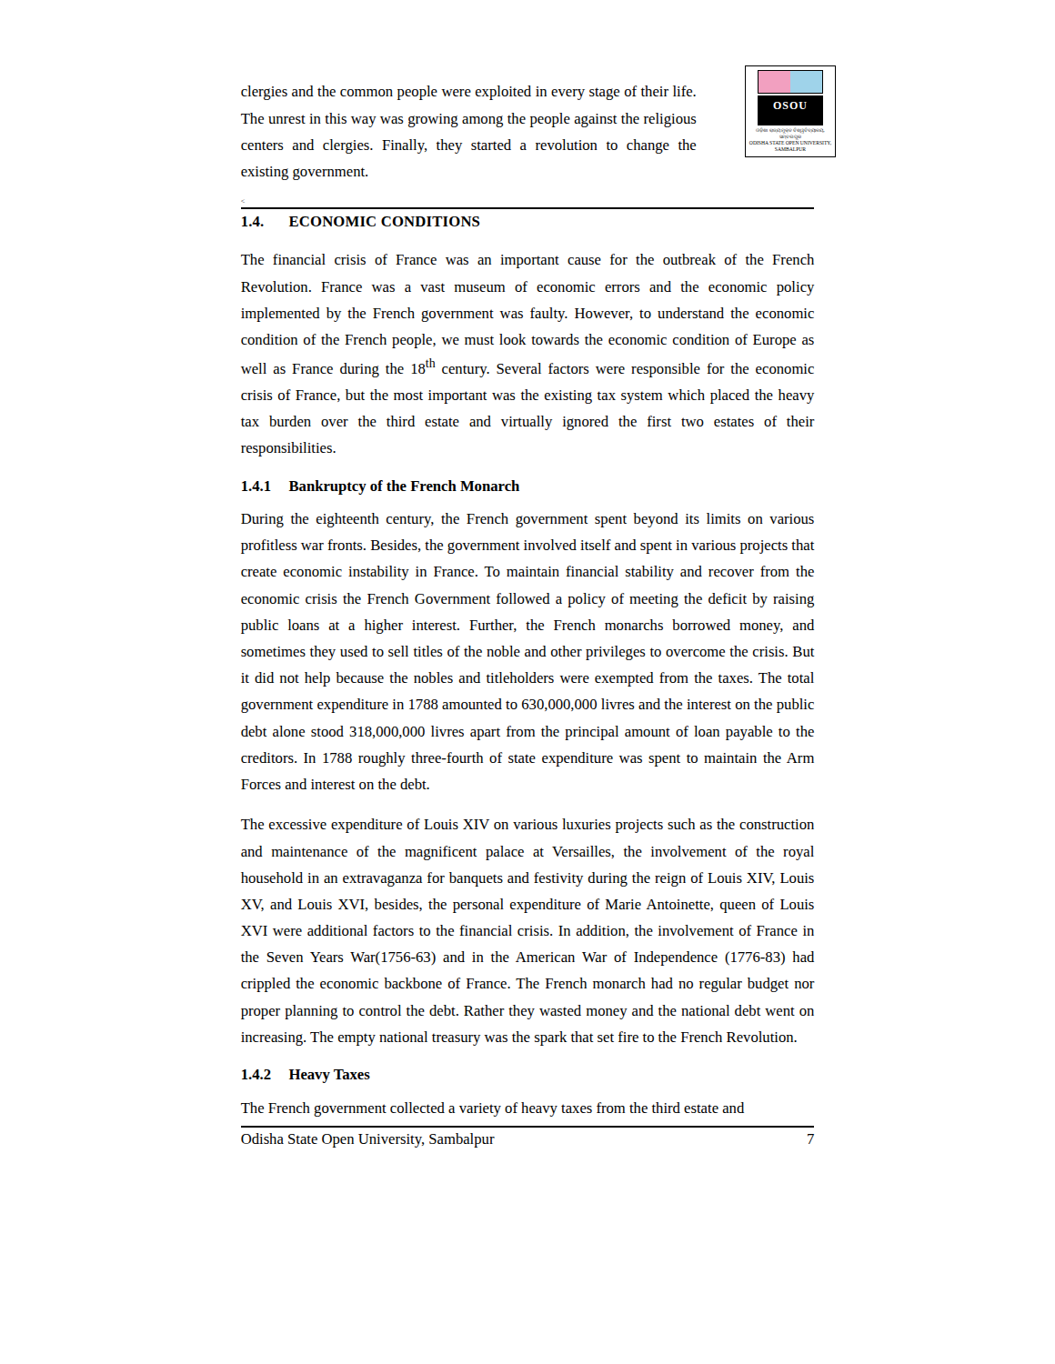OSOU
ଓଡ଼ିଶା ରାଜ୍ୟ ମୁକ୍ତ ବିଶ୍ୱବିଦ୍ୟାଳୟ, ସମ୍ବଲପୁର
ODISHA STATE OPEN UNIVERSITY, SAMBALPUR
clergies and the common people were exploited in every stage of their life. The unrest in this way was growing among the people against the religious centers and clergies. Finally, they started a revolution to change the existing government.
<
1.4. ECONOMIC CONDITIONS
The financial crisis of France was an important cause for the outbreak of the French Revolution. France was a vast museum of economic errors and the economic policy implemented by the French government was faulty. However, to understand the economic condition of the French people, we must look towards the economic condition of Europe as well as France during the 18th century. Several factors were responsible for the economic crisis of France, but the most important was the existing tax system which placed the heavy tax burden over the third estate and virtually ignored the first two estates of their responsibilities.
1.4.1 Bankruptcy of the French Monarch
During the eighteenth century, the French government spent beyond its limits on various profitless war fronts. Besides, the government involved itself and spent in various projects that create economic instability in France. To maintain financial stability and recover from the economic crisis the French Government followed a policy of meeting the deficit by raising public loans at a higher interest. Further, the French monarchs borrowed money, and sometimes they used to sell titles of the noble and other privileges to overcome the crisis. But it did not help because the nobles and titleholders were exempted from the taxes. The total government expenditure in 1788 amounted to 630,000,000 livres and the interest on the public debt alone stood 318,000,000 livres apart from the principal amount of loan payable to the creditors. In 1788 roughly three-fourth of state expenditure was spent to maintain the Arm Forces and interest on the debt.
The excessive expenditure of Louis XIV on various luxuries projects such as the construction and maintenance of the magnificent palace at Versailles, the involvement of the royal household in an extravaganza for banquets and festivity during the reign of Louis XIV, Louis XV, and Louis XVI, besides, the personal expenditure of Marie Antoinette, queen of Louis XVI were additional factors to the financial crisis. In addition, the involvement of France in the Seven Years War(1756-63) and in the American War of Independence (1776-83) had crippled the economic backbone of France. The French monarch had no regular budget nor proper planning to control the debt. Rather they wasted money and the national debt went on increasing. The empty national treasury was the spark that set fire to the French Revolution.
1.4.2 Heavy Taxes
The French government collected a variety of heavy taxes from the third estate and
Odisha State Open University, Sambalpur 7